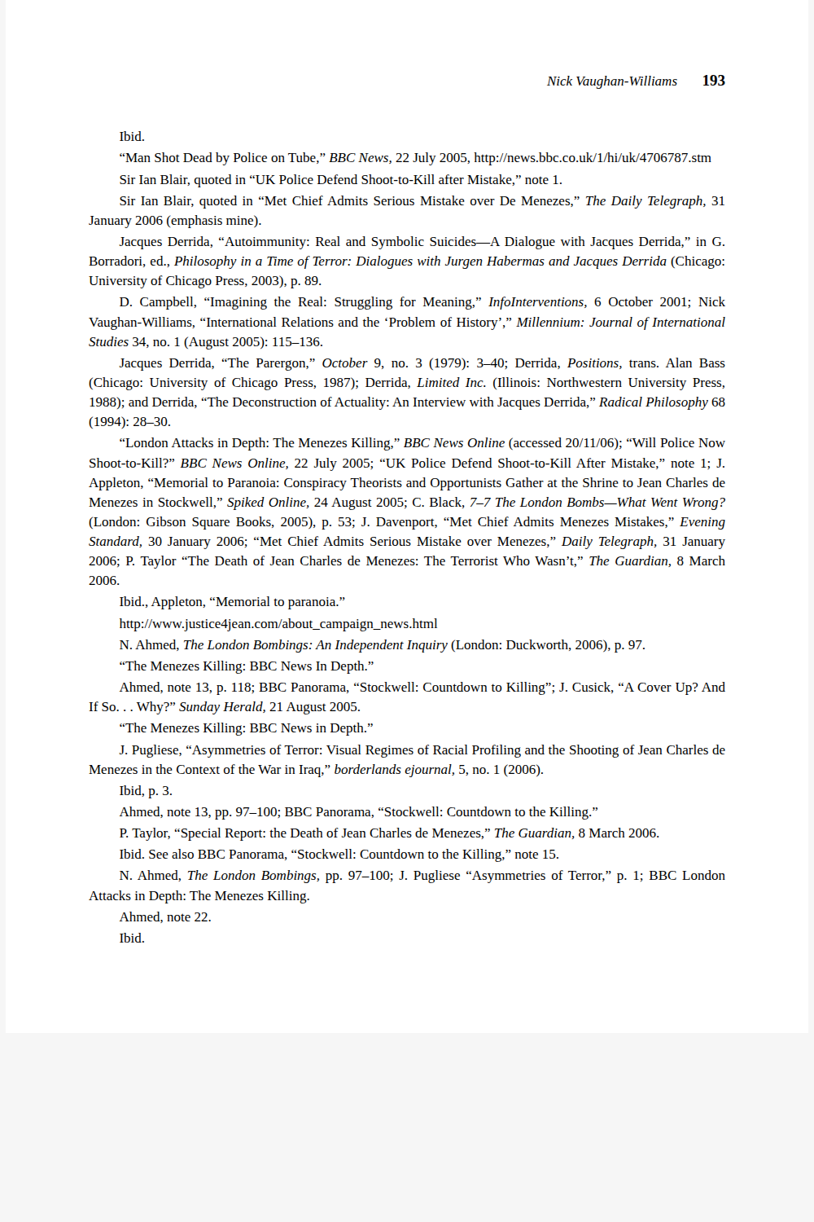Nick Vaughan-Williams 193
Ibid.
“Man Shot Dead by Police on Tube,” BBC News, 22 July 2005, http://news.bbc.co.uk/1/hi/uk/4706787.stm
Sir Ian Blair, quoted in “UK Police Defend Shoot-to-Kill after Mistake,” note 1.
Sir Ian Blair, quoted in “Met Chief Admits Serious Mistake over De Menezes,” The Daily Telegraph, 31 January 2006 (emphasis mine).
Jacques Derrida, “Autoimmunity: Real and Symbolic Suicides—A Dialogue with Jacques Derrida,” in G. Borradori, ed., Philosophy in a Time of Terror: Dialogues with Jurgen Habermas and Jacques Derrida (Chicago: University of Chicago Press, 2003), p. 89.
D. Campbell, “Imagining the Real: Struggling for Meaning,” InfoInterventions, 6 October 2001; Nick Vaughan-Williams, “International Relations and the ‘Problem of History’,” Millennium: Journal of International Studies 34, no. 1 (August 2005): 115–136.
Jacques Derrida, “The Parergon,” October 9, no. 3 (1979): 3–40; Derrida, Positions, trans. Alan Bass (Chicago: University of Chicago Press, 1987); Derrida, Limited Inc. (Illinois: Northwestern University Press, 1988); and Derrida, “The Deconstruction of Actuality: An Interview with Jacques Derrida,” Radical Philosophy 68 (1994): 28–30.
“London Attacks in Depth: The Menezes Killing,” BBC News Online (accessed 20/11/06); “Will Police Now Shoot-to-Kill?” BBC News Online, 22 July 2005; “UK Police Defend Shoot-to-Kill After Mistake,” note 1; J. Appleton, “Memorial to Paranoia: Conspiracy Theorists and Opportunists Gather at the Shrine to Jean Charles de Menezes in Stockwell,” Spiked Online, 24 August 2005; C. Black, 7–7 The London Bombs—What Went Wrong? (London: Gibson Square Books, 2005), p. 53; J. Davenport, “Met Chief Admits Menezes Mistakes,” Evening Standard, 30 January 2006; “Met Chief Admits Serious Mistake over Menezes,” Daily Telegraph, 31 January 2006; P. Taylor “The Death of Jean Charles de Menezes: The Terrorist Who Wasn’t,” The Guardian, 8 March 2006.
Ibid., Appleton, “Memorial to paranoia.”
http://www.justice4jean.com/about_campaign_news.html
N. Ahmed, The London Bombings: An Independent Inquiry (London: Duckworth, 2006), p. 97.
“The Menezes Killing: BBC News In Depth.”
Ahmed, note 13, p. 118; BBC Panorama, “Stockwell: Countdown to Killing”; J. Cusick, “A Cover Up? And If So. . . Why?” Sunday Herald, 21 August 2005.
“The Menezes Killing: BBC News in Depth.”
J. Pugliese, “Asymmetries of Terror: Visual Regimes of Racial Profiling and the Shooting of Jean Charles de Menezes in the Context of the War in Iraq,” borderlands ejournal, 5, no. 1 (2006).
Ibid, p. 3.
Ahmed, note 13, pp. 97–100; BBC Panorama, “Stockwell: Countdown to the Killing.”
P. Taylor, “Special Report: the Death of Jean Charles de Menezes,” The Guardian, 8 March 2006.
Ibid. See also BBC Panorama, “Stockwell: Countdown to the Killing,” note 15.
N. Ahmed, The London Bombings, pp. 97–100; J. Pugliese “Asymmetries of Terror,” p. 1; BBC London Attacks in Depth: The Menezes Killing.
Ahmed, note 22.
Ibid.